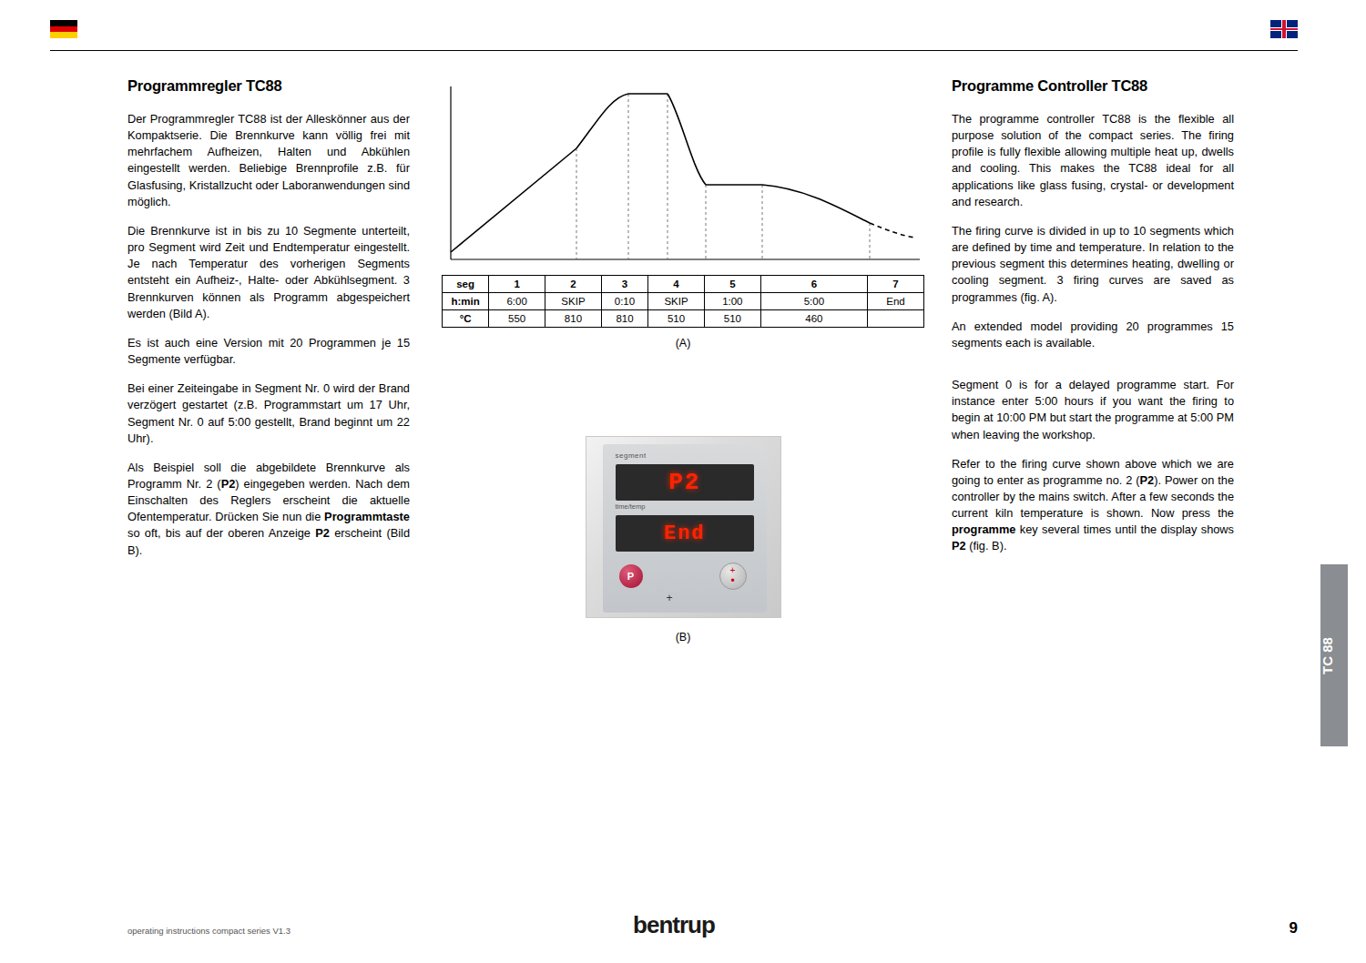TC 88
Programmregler TC88
Der Programmregler TC88 ist der Alleskönner aus der Kompaktserie. Die Brennkurve kann völlig frei mit mehrfachem Aufheizen, Halten und Abkühlen eingestellt werden. Beliebige Brennprofile z.B. für Glasfusing, Kristallzucht oder Laboranwendungen sind möglich.
Die Brennkurve ist in bis zu 10 Segmente unterteilt, pro Segment wird Zeit und Endtemperatur eingestellt. Je nach Temperatur des vorherigen Segments entsteht ein Aufheiz-, Halte- oder Abkühlsegment. 3 Brennkurven können als Programm abgespeichert werden (Bild A).
Es ist auch eine Version mit 20 Programmen je 15 Segmente verfügbar.
Bei einer Zeiteingabe in Segment Nr. 0 wird der Brand verzögert gestartet (z.B. Programmstart um 17 Uhr, Segment Nr. 0 auf 5:00 gestellt, Brand beginnt um 22 Uhr).
Als Beispiel soll die abgebildete Brennkurve als Programm Nr. 2 (P2) eingegeben werden. Nach dem Einschalten des Reglers erscheint die aktuelle Ofentemperatur. Drücken Sie nun die Programmtaste so oft, bis auf der oberen Anzeige P2 erscheint (Bild B).
| seg | 1 | 2 | 3 | 4 | 5 | 6 | 7 |
| h:min | 6:00 | SKIP | 0:10 | SKIP | 1:00 | 5:00 | End |
| °C | 550 | 810 | 810 | 510 | 510 | 460 | |
(A)
segment
P2
time/temp
End
P
+
(B)
Programme Controller TC88
The programme controller TC88 is the flexible all purpose solution of the compact series. The firing profile is fully flexible allowing multiple heat up, dwells and cooling. This makes the TC88 ideal for all applications like glass fusing, crystal- or development and research.
The firing curve is divided in up to 10 segments which are defined by time and temperature. In relation to the previous segment this determines heating, dwelling or cooling segment. 3 firing curves are saved as programmes (fig. A).
An extended model providing 20 programmes 15 segments each is available.
Segment 0 is for a delayed programme start. For instance enter 5:00 hours if you want the firing to begin at 10:00 PM but start the programme at 5:00 PM when leaving the workshop.
Refer to the firing curve shown above which we are going to enter as programme no. 2 (P2). Power on the controller by the mains switch. After a few seconds the current kiln temperature is shown. Now press the programme key several times until the display shows P2 (fig. B).
operating instructions compact series V1.3
bentrup
9